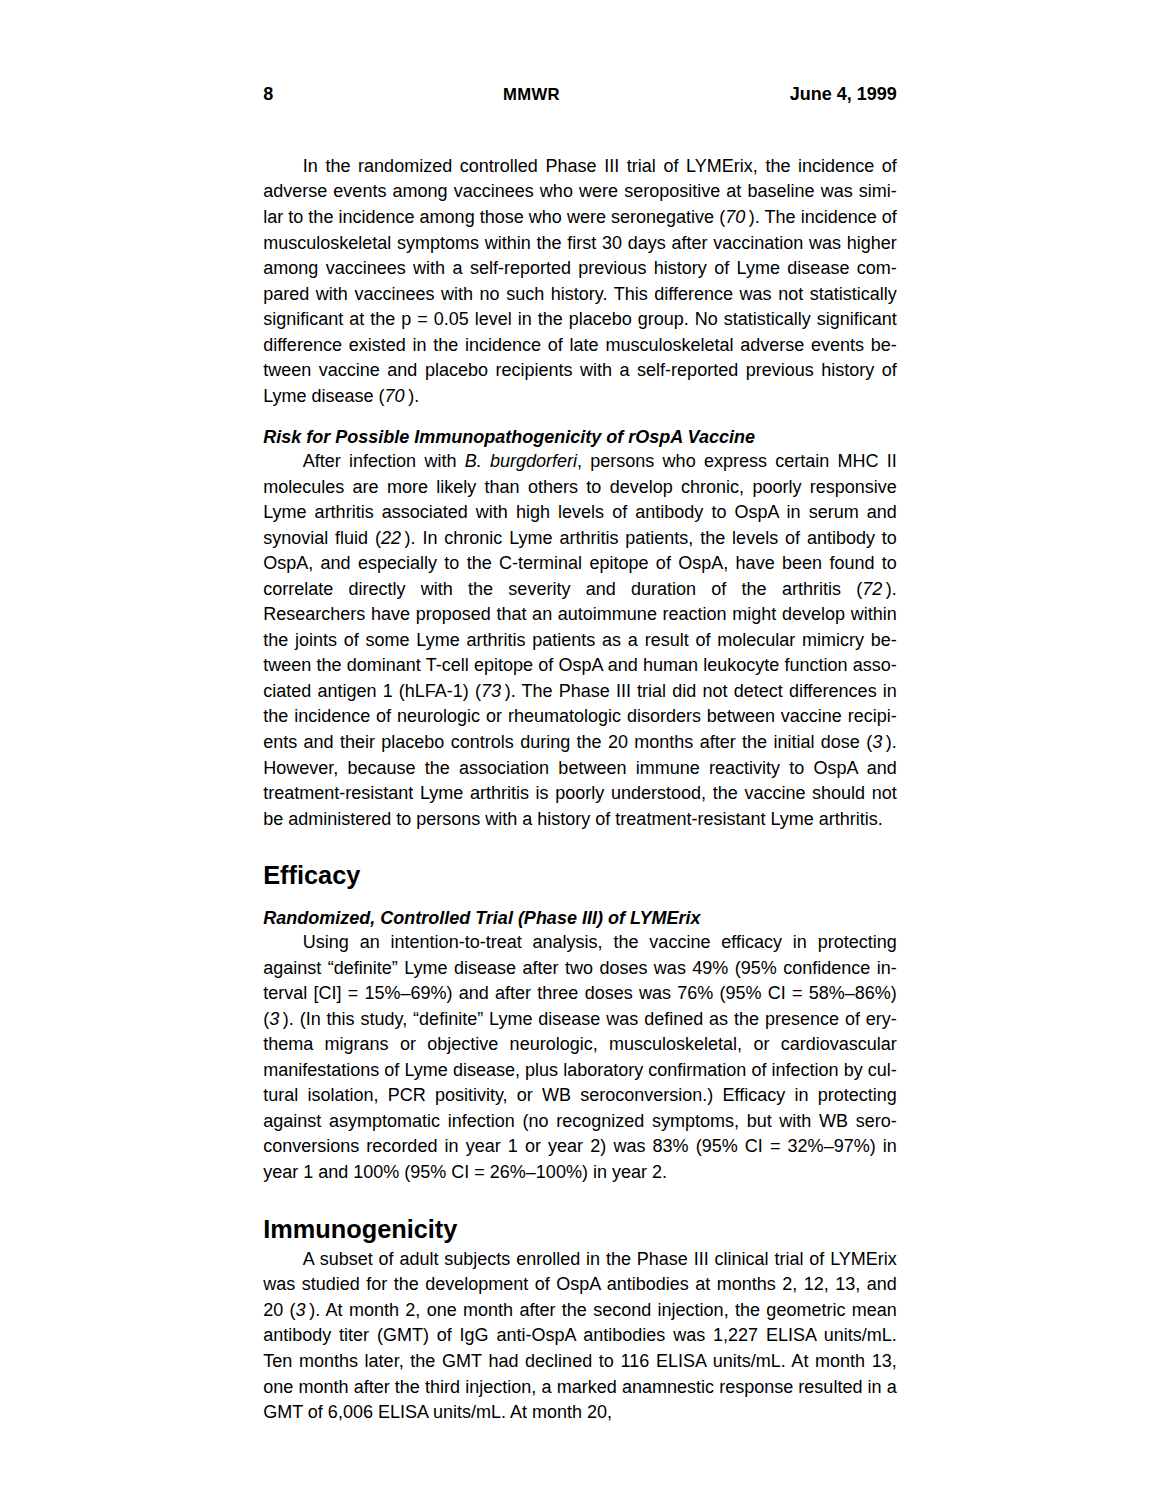8 MMWR June 4, 1999
In the randomized controlled Phase III trial of LYMErix, the incidence of adverse events among vaccinees who were seropositive at baseline was similar to the incidence among those who were seronegative (70 ). The incidence of musculoskeletal symptoms within the first 30 days after vaccination was higher among vaccinees with a self-reported previous history of Lyme disease compared with vaccinees with no such history. This difference was not statistically significant at the p = 0.05 level in the placebo group. No statistically significant difference existed in the incidence of late musculoskeletal adverse events between vaccine and placebo recipients with a self-reported previous history of Lyme disease (70 ).
Risk for Possible Immunopathogenicity of rOspA Vaccine
After infection with B. burgdorferi, persons who express certain MHC II molecules are more likely than others to develop chronic, poorly responsive Lyme arthritis associated with high levels of antibody to OspA in serum and synovial fluid (22 ). In chronic Lyme arthritis patients, the levels of antibody to OspA, and especially to the C-terminal epitope of OspA, have been found to correlate directly with the severity and duration of the arthritis (72 ). Researchers have proposed that an autoimmune reaction might develop within the joints of some Lyme arthritis patients as a result of molecular mimicry between the dominant T-cell epitope of OspA and human leukocyte function associated antigen 1 (hLFA-1) (73 ). The Phase III trial did not detect differences in the incidence of neurologic or rheumatologic disorders between vaccine recipients and their placebo controls during the 20 months after the initial dose (3 ). However, because the association between immune reactivity to OspA and treatment-resistant Lyme arthritis is poorly understood, the vaccine should not be administered to persons with a history of treatment-resistant Lyme arthritis.
Efficacy
Randomized, Controlled Trial (Phase III) of LYMErix
Using an intention-to-treat analysis, the vaccine efficacy in protecting against “definite” Lyme disease after two doses was 49% (95% confidence interval [CI] = 15%–69%) and after three doses was 76% (95% CI = 58%–86%) (3 ). (In this study, “definite” Lyme disease was defined as the presence of erythema migrans or objective neurologic, musculoskeletal, or cardiovascular manifestations of Lyme disease, plus laboratory confirmation of infection by cultural isolation, PCR positivity, or WB seroconversion.) Efficacy in protecting against asymptomatic infection (no recognized symptoms, but with WB seroconversions recorded in year 1 or year 2) was 83% (95% CI = 32%–97%) in year 1 and 100% (95% CI = 26%–100%) in year 2.
Immunogenicity
A subset of adult subjects enrolled in the Phase III clinical trial of LYMErix was studied for the development of OspA antibodies at months 2, 12, 13, and 20 (3 ). At month 2, one month after the second injection, the geometric mean antibody titer (GMT) of IgG anti-OspA antibodies was 1,227 ELISA units/mL. Ten months later, the GMT had declined to 116 ELISA units/mL. At month 13, one month after the third injection, a marked anamnestic response resulted in a GMT of 6,006 ELISA units/mL. At month 20,